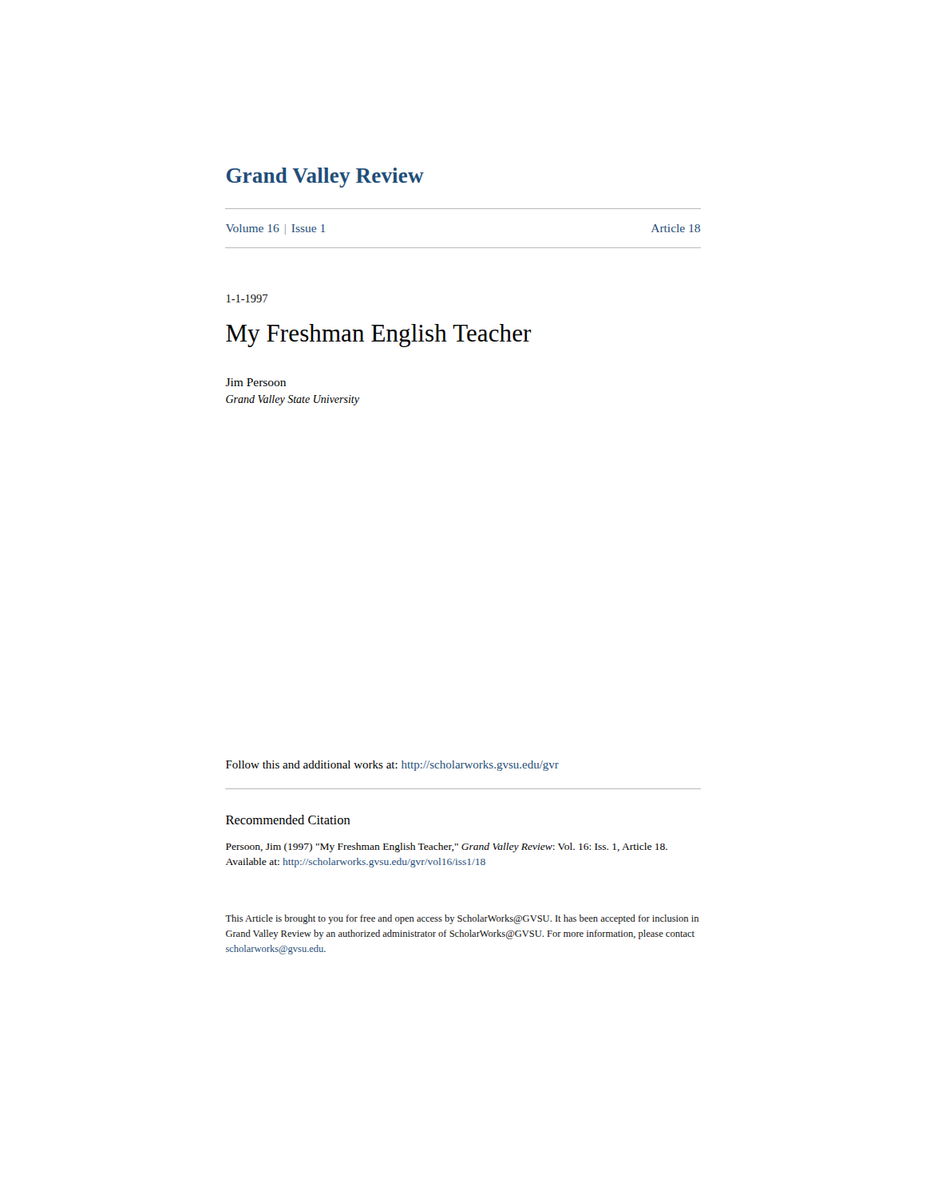Grand Valley Review
Volume 16|Issue 1
Article 18
1-1-1997
My Freshman English Teacher
Jim Persoon
Grand Valley State University
Follow this and additional works at: http://scholarworks.gvsu.edu/gvr
Recommended Citation
Persoon, Jim (1997) "My Freshman English Teacher," Grand Valley Review: Vol. 16: Iss. 1, Article 18.
Available at: http://scholarworks.gvsu.edu/gvr/vol16/iss1/18
This Article is brought to you for free and open access by ScholarWorks@GVSU. It has been accepted for inclusion in Grand Valley Review by an authorized administrator of ScholarWorks@GVSU. For more information, please contact scholarworks@gvsu.edu.